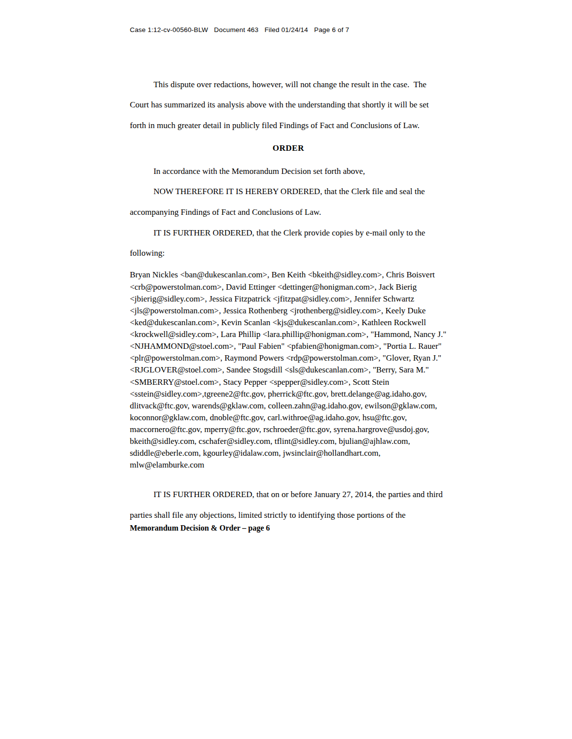Case 1:12-cv-00560-BLW Document 463 Filed 01/24/14 Page 6 of 7
This dispute over redactions, however, will not change the result in the case. The Court has summarized its analysis above with the understanding that shortly it will be set forth in much greater detail in publicly filed Findings of Fact and Conclusions of Law.
ORDER
In accordance with the Memorandum Decision set forth above,
NOW THEREFORE IT IS HEREBY ORDERED, that the Clerk file and seal the accompanying Findings of Fact and Conclusions of Law.
IT IS FURTHER ORDERED, that the Clerk provide copies by e-mail only to the following:
Bryan Nickles <ban@dukescanlan.com>, Ben Keith <bkeith@sidley.com>, Chris Boisvert <crb@powerstolman.com>, David Ettinger <dettinger@honigman.com>, Jack Bierig <jbierig@sidley.com>, Jessica Fitzpatrick <jfitzpat@sidley.com>, Jennifer Schwartz <jls@powerstolman.com>, Jessica Rothenberg <jrothenberg@sidley.com>, Keely Duke <ked@dukescanlan.com>, Kevin Scanlan <kjs@dukescanlan.com>, Kathleen Rockwell <krockwell@sidley.com>, Lara Phillip <lara.phillip@honigman.com>, "Hammond, Nancy J." <NJHAMMOND@stoel.com>, "Paul Fabien" <pfabien@honigman.com>, "Portia L. Rauer" <plr@powerstolman.com>, Raymond Powers <rdp@powerstolman.com>, "Glover, Ryan J." <RJGLOVER@stoel.com>, Sandee Stogsdill <sls@dukescanlan.com>, "Berry, Sara M." <SMBERRY@stoel.com>, Stacy Pepper <spepper@sidley.com>, Scott Stein <sstein@sidley.com>,tgreene2@ftc.gov, pherrick@ftc.gov, brett.delange@ag.idaho.gov, dlitvack@ftc.gov, warends@gklaw.com, colleen.zahn@ag.idaho.gov, ewilson@gklaw.com, koconnor@gklaw.com, dnoble@ftc.gov, carl.withroe@ag.idaho.gov, hsu@ftc.gov, maccornero@ftc.gov, mperry@ftc.gov, rschroeder@ftc.gov, syrena.hargrove@usdoj.gov, bkeith@sidley.com, cschafer@sidley.com, tflint@sidley.com, bjulian@ajhlaw.com, sdiddle@eberle.com, kgourley@idalaw.com, jwsinclair@hollandhart.com, mlw@elamburke.com
IT IS FURTHER ORDERED, that on or before January 27, 2014, the parties and third parties shall file any objections, limited strictly to identifying those portions of the
Memorandum Decision & Order – page 6